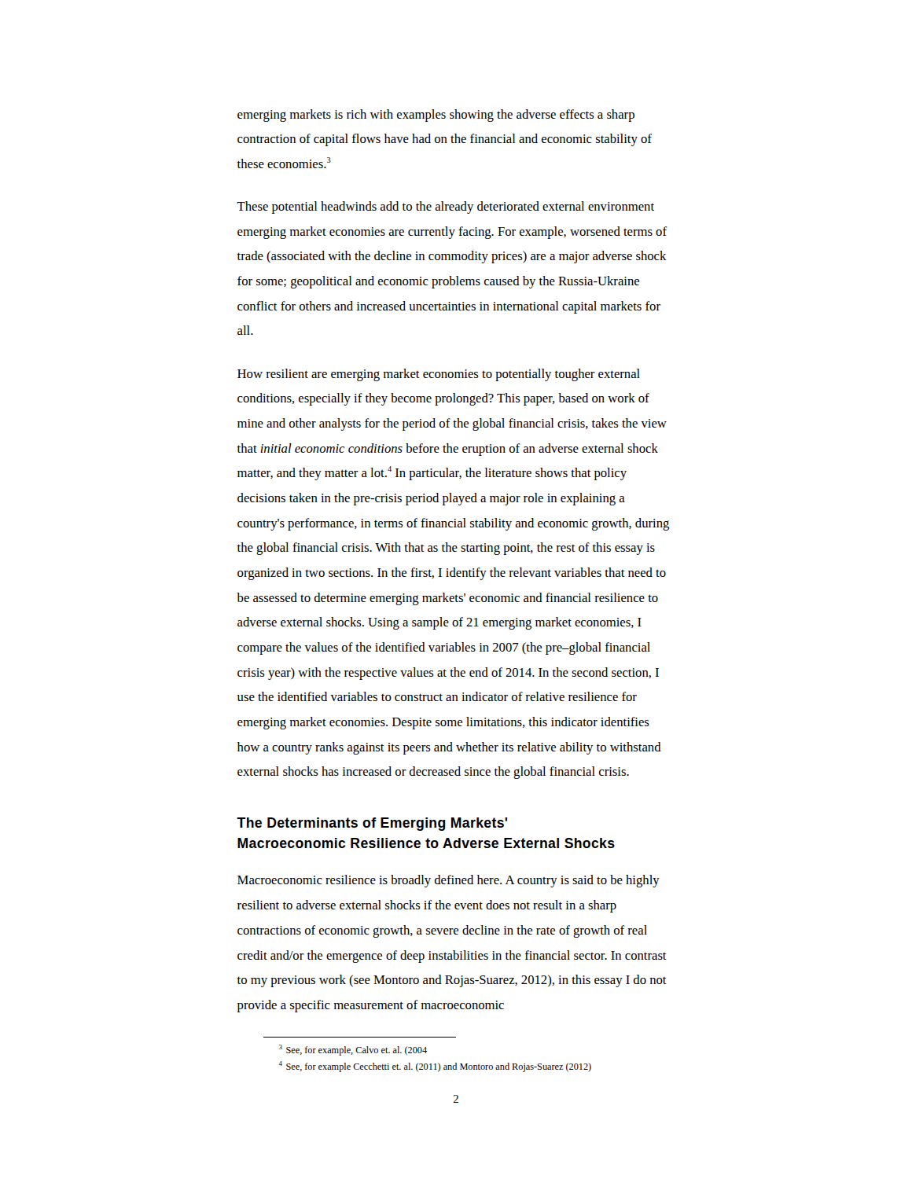emerging markets is rich with examples showing the adverse effects a sharp contraction of capital flows have had on the financial and economic stability of these economies.3
These potential headwinds add to the already deteriorated external environment emerging market economies are currently facing. For example, worsened terms of trade (associated with the decline in commodity prices) are a major adverse shock for some; geopolitical and economic problems caused by the Russia-Ukraine conflict for others and increased uncertainties in international capital markets for all.
How resilient are emerging market economies to potentially tougher external conditions, especially if they become prolonged? This paper, based on work of mine and other analysts for the period of the global financial crisis, takes the view that initial economic conditions before the eruption of an adverse external shock matter, and they matter a lot.4 In particular, the literature shows that policy decisions taken in the pre-crisis period played a major role in explaining a country's performance, in terms of financial stability and economic growth, during the global financial crisis. With that as the starting point, the rest of this essay is organized in two sections. In the first, I identify the relevant variables that need to be assessed to determine emerging markets' economic and financial resilience to adverse external shocks. Using a sample of 21 emerging market economies, I compare the values of the identified variables in 2007 (the pre–global financial crisis year) with the respective values at the end of 2014. In the second section, I use the identified variables to construct an indicator of relative resilience for emerging market economies. Despite some limitations, this indicator identifies how a country ranks against its peers and whether its relative ability to withstand external shocks has increased or decreased since the global financial crisis.
The Determinants of Emerging Markets'
Macroeconomic Resilience to Adverse External Shocks
Macroeconomic resilience is broadly defined here. A country is said to be highly resilient to adverse external shocks if the event does not result in a sharp contractions of economic growth, a severe decline in the rate of growth of real credit and/or the emergence of deep instabilities in the financial sector. In contrast to my previous work (see Montoro and Rojas-Suarez, 2012), in this essay I do not provide a specific measurement of macroeconomic
3 See, for example, Calvo et. al. (2004
4 See, for example Cecchetti et. al. (2011) and Montoro and Rojas-Suarez (2012)
2